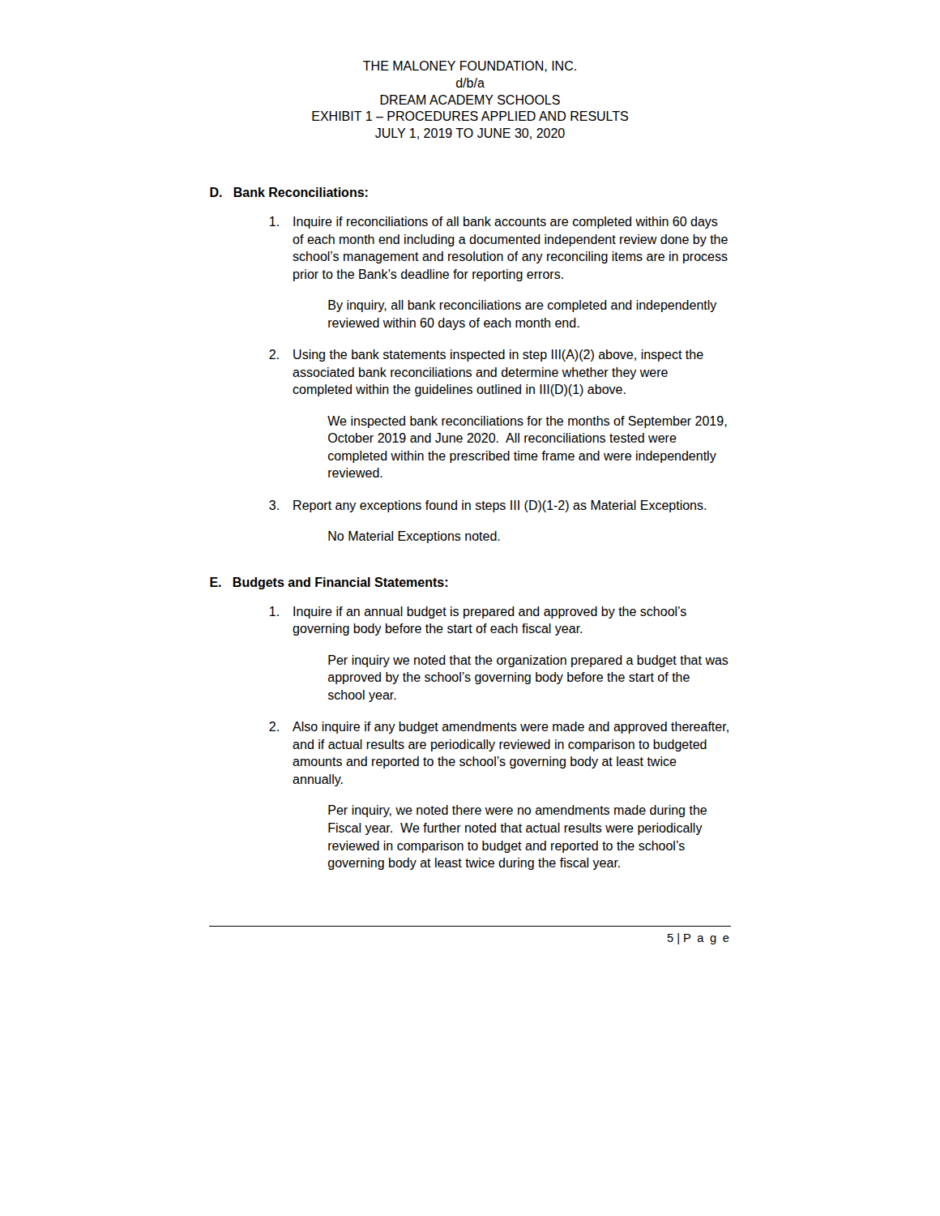THE MALONEY FOUNDATION, INC.
d/b/a
DREAM ACADEMY SCHOOLS
EXHIBIT 1 – PROCEDURES APPLIED AND RESULTS
JULY 1, 2019 TO JUNE 30, 2020
D. Bank Reconciliations:
Inquire if reconciliations of all bank accounts are completed within 60 days of each month end including a documented independent review done by the school’s management and resolution of any reconciling items are in process prior to the Bank’s deadline for reporting errors.
By inquiry, all bank reconciliations are completed and independently reviewed within 60 days of each month end.
Using the bank statements inspected in step III(A)(2) above, inspect the associated bank reconciliations and determine whether they were completed within the guidelines outlined in III(D)(1) above.
We inspected bank reconciliations for the months of September 2019, October 2019 and June 2020. All reconciliations tested were completed within the prescribed time frame and were independently reviewed.
Report any exceptions found in steps III (D)(1-2) as Material Exceptions.
No Material Exceptions noted.
E. Budgets and Financial Statements:
Inquire if an annual budget is prepared and approved by the school’s governing body before the start of each fiscal year.
Per inquiry we noted that the organization prepared a budget that was approved by the school’s governing body before the start of the school year.
Also inquire if any budget amendments were made and approved thereafter, and if actual results are periodically reviewed in comparison to budgeted amounts and reported to the school’s governing body at least twice annually.
Per inquiry, we noted there were no amendments made during the Fiscal year. We further noted that actual results were periodically reviewed in comparison to budget and reported to the school’s governing body at least twice during the fiscal year.
5 | P a g e